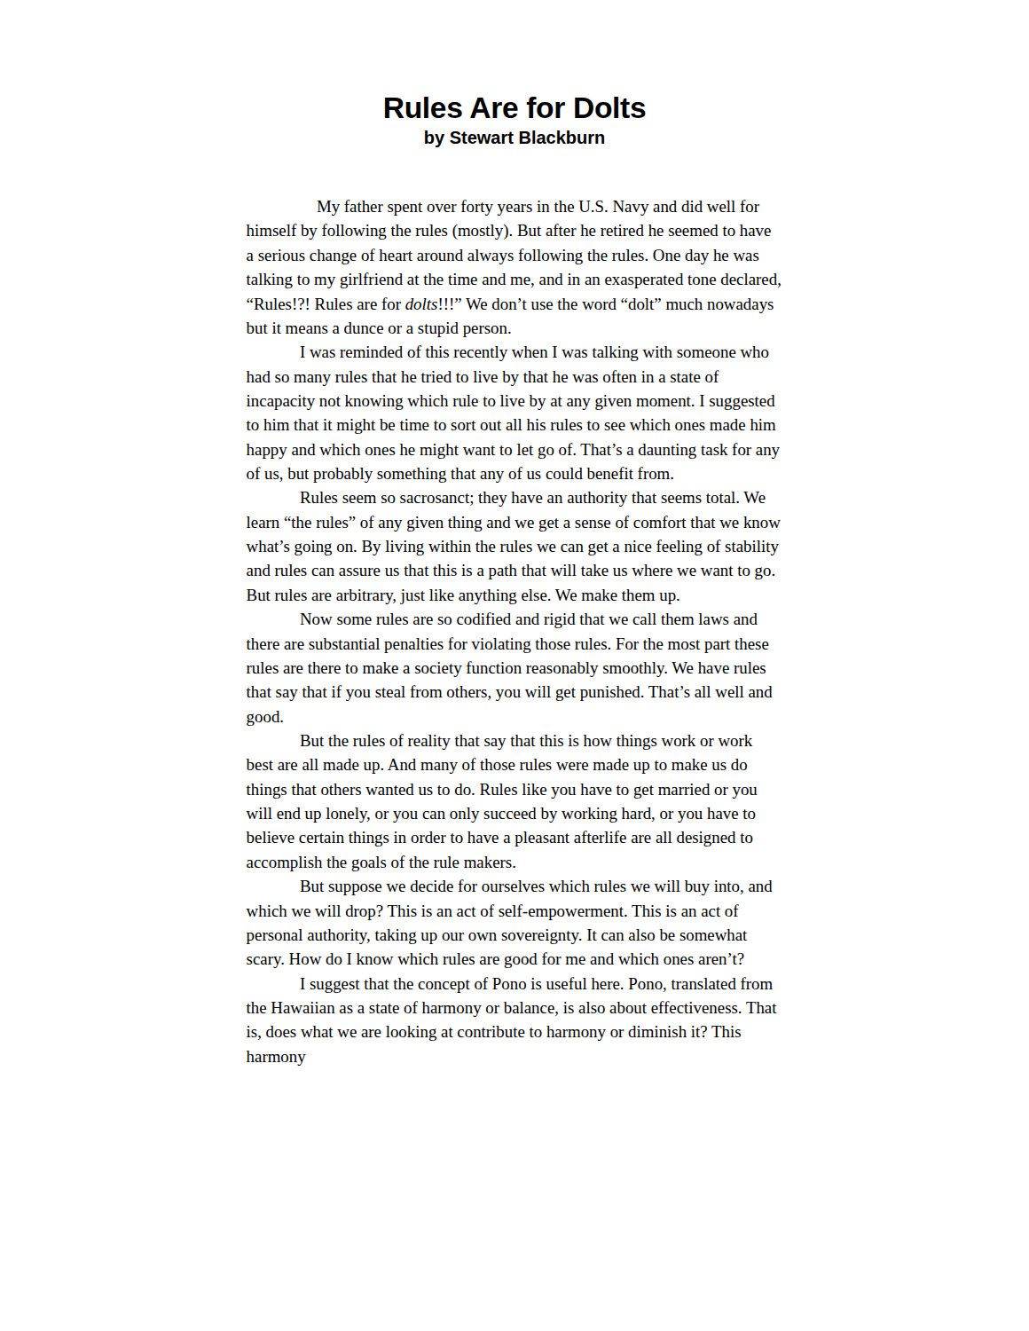Rules Are for Dolts
by Stewart Blackburn
My father spent over forty years in the U.S. Navy and did well for himself by following the rules (mostly). But after he retired he seemed to have a serious change of heart around always following the rules. One day he was talking to my girlfriend at the time and me, and in an exasperated tone declared, “Rules!?! Rules are for dolts!!!” We don’t use the word “dolt” much nowadays but it means a dunce or a stupid person.
I was reminded of this recently when I was talking with someone who had so many rules that he tried to live by that he was often in a state of incapacity not knowing which rule to live by at any given moment. I suggested to him that it might be time to sort out all his rules to see which ones made him happy and which ones he might want to let go of. That’s a daunting task for any of us, but probably something that any of us could benefit from.
Rules seem so sacrosanct; they have an authority that seems total. We learn “the rules” of any given thing and we get a sense of comfort that we know what’s going on. By living within the rules we can get a nice feeling of stability and rules can assure us that this is a path that will take us where we want to go. But rules are arbitrary, just like anything else. We make them up.
Now some rules are so codified and rigid that we call them laws and there are substantial penalties for violating those rules. For the most part these rules are there to make a society function reasonably smoothly. We have rules that say that if you steal from others, you will get punished. That’s all well and good.
But the rules of reality that say that this is how things work or work best are all made up. And many of those rules were made up to make us do things that others wanted us to do. Rules like you have to get married or you will end up lonely, or you can only succeed by working hard, or you have to believe certain things in order to have a pleasant afterlife are all designed to accomplish the goals of the rule makers.
But suppose we decide for ourselves which rules we will buy into, and which we will drop? This is an act of self-empowerment. This is an act of personal authority, taking up our own sovereignty. It can also be somewhat scary. How do I know which rules are good for me and which ones aren’t?
I suggest that the concept of Pono is useful here. Pono, translated from the Hawaiian as a state of harmony or balance, is also about effectiveness. That is, does what we are looking at contribute to harmony or diminish it? This harmony